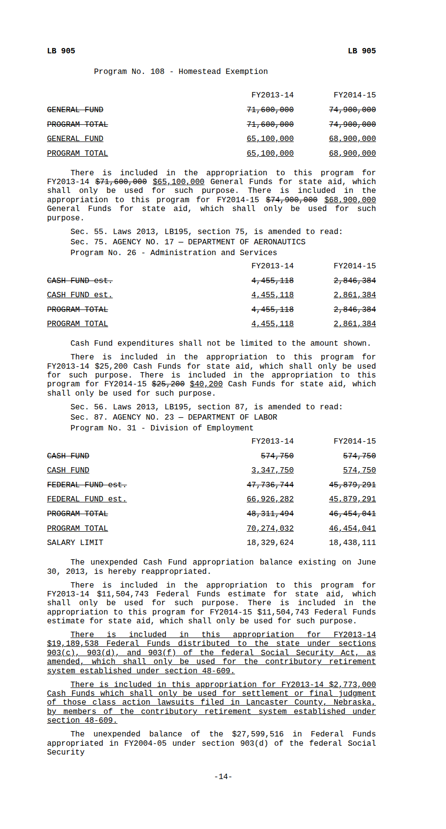LB 905 LB 905
Program No. 108 - Homestead Exemption
| | FY2013-14 | FY2014-15 |
| GENERAL FUND | 71,600,000 | 74,900,000 |
| PROGRAM TOTAL | 71,600,000 | 74,900,000 |
| GENERAL FUND | 65,100,000 | 68,900,000 |
| PROGRAM TOTAL | 65,100,000 | 68,900,000 |
There is included in the appropriation to this program for FY2013-14 $71,600,000 $65,100,000 General Funds for state aid, which shall only be used for such purpose. There is included in the appropriation to this program for FY2014-15 $74,900,000 $68,900,000 General Funds for state aid, which shall only be used for such purpose.
Sec. 55. Laws 2013, LB195, section 75, is amended to read:
Sec. 75. AGENCY NO. 17 — DEPARTMENT OF AERONAUTICS
Program No. 26 - Administration and Services
| | FY2013-14 | FY2014-15 |
| CASH FUND est. | 4,455,118 | 2,846,384 |
| CASH FUND est. | 4,455,118 | 2,861,384 |
| PROGRAM TOTAL | 4,455,118 | 2,846,384 |
| PROGRAM TOTAL | 4,455,118 | 2,861,384 |
Cash Fund expenditures shall not be limited to the amount shown.
There is included in the appropriation to this program for FY2013-14 $25,200 Cash Funds for state aid, which shall only be used for such purpose. There is included in the appropriation to this program for FY2014-15 $25,200 $40,200 Cash Funds for state aid, which shall only be used for such purpose.
Sec. 56. Laws 2013, LB195, section 87, is amended to read:
Sec. 87. AGENCY NO. 23 — DEPARTMENT OF LABOR
Program No. 31 - Division of Employment
| | FY2013-14 | FY2014-15 |
| CASH FUND | 574,750 | 574,750 |
| CASH FUND | 3,347,750 | 574,750 |
| FEDERAL FUND est. | 47,736,744 | 45,879,291 |
| FEDERAL FUND est. | 66,926,282 | 45,879,291 |
| PROGRAM TOTAL | 48,311,494 | 46,454,041 |
| PROGRAM TOTAL | 70,274,032 | 46,454,041 |
| SALARY LIMIT | 18,329,624 | 18,438,111 |
The unexpended Cash Fund appropriation balance existing on June 30, 2013, is hereby reappropriated.
There is included in the appropriation to this program for FY2013-14 $11,504,743 Federal Funds estimate for state aid, which shall only be used for such purpose. There is included in the appropriation to this program for FY2014-15 $11,504,743 Federal Funds estimate for state aid, which shall only be used for such purpose.
There is included in this appropriation for FY2013-14 $19,189,538 Federal Funds distributed to the state under sections 903(c), 903(d), and 903(f) of the federal Social Security Act, as amended, which shall only be used for the contributory retirement system established under section 48-609.
There is included in this appropriation for FY2013-14 $2,773,000 Cash Funds which shall only be used for settlement or final judgment of those class action lawsuits filed in Lancaster County, Nebraska, by members of the contributory retirement system established under section 48-609.
The unexpended balance of the $27,599,516 in Federal Funds appropriated in FY2004-05 under section 903(d) of the federal Social Security
-14-